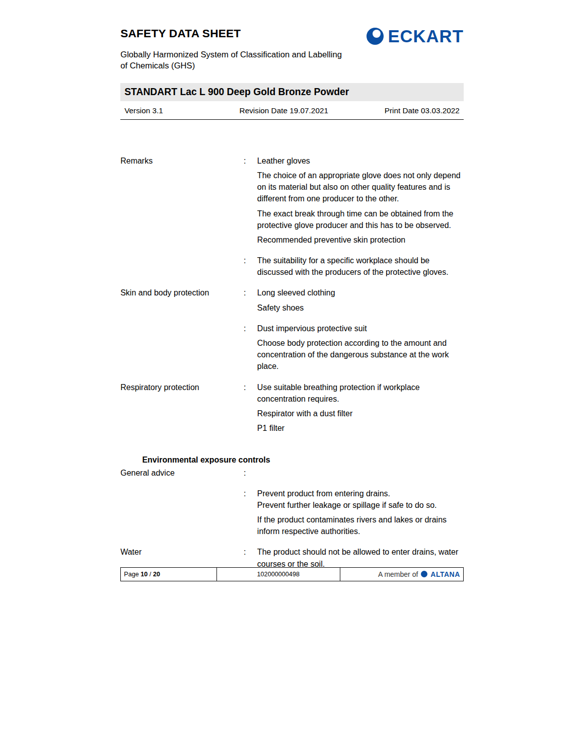SAFETY DATA SHEET
Globally Harmonized System of Classification and Labelling of Chemicals (GHS)
ECKART
STANDART Lac L 900 Deep Gold Bronze Powder
Version 3.1
Revision Date 19.07.2021
Print Date 03.03.2022
| Remarks | : | Leather gloves The choice of an appropriate glove does not only depend on its material but also on other quality features and is different from one producer to the other. The exact break through time can be obtained from the protective glove producer and this has to be observed. Recommended preventive skin protection |
| | : | The suitability for a specific workplace should be discussed with the producers of the protective gloves. |
| Skin and body protection | : | Long sleeved clothing Safety shoes |
| | : | Dust impervious protective suit Choose body protection according to the amount and concentration of the dangerous substance at the work place. |
| Respiratory protection | : | Use suitable breathing protection if workplace concentration requires. Respirator with a dust filter P1 filter |
Environmental exposure controls
| General advice | : | |
| | : | Prevent product from entering drains. Prevent further leakage or spillage if safe to do so. If the product contaminates rivers and lakes or drains inform respective authorities. |
| Water | : | The product should not be allowed to enter drains, water courses or the soil. |
| Page 10 / 20 | 102000000498 | A member of ALTANA |